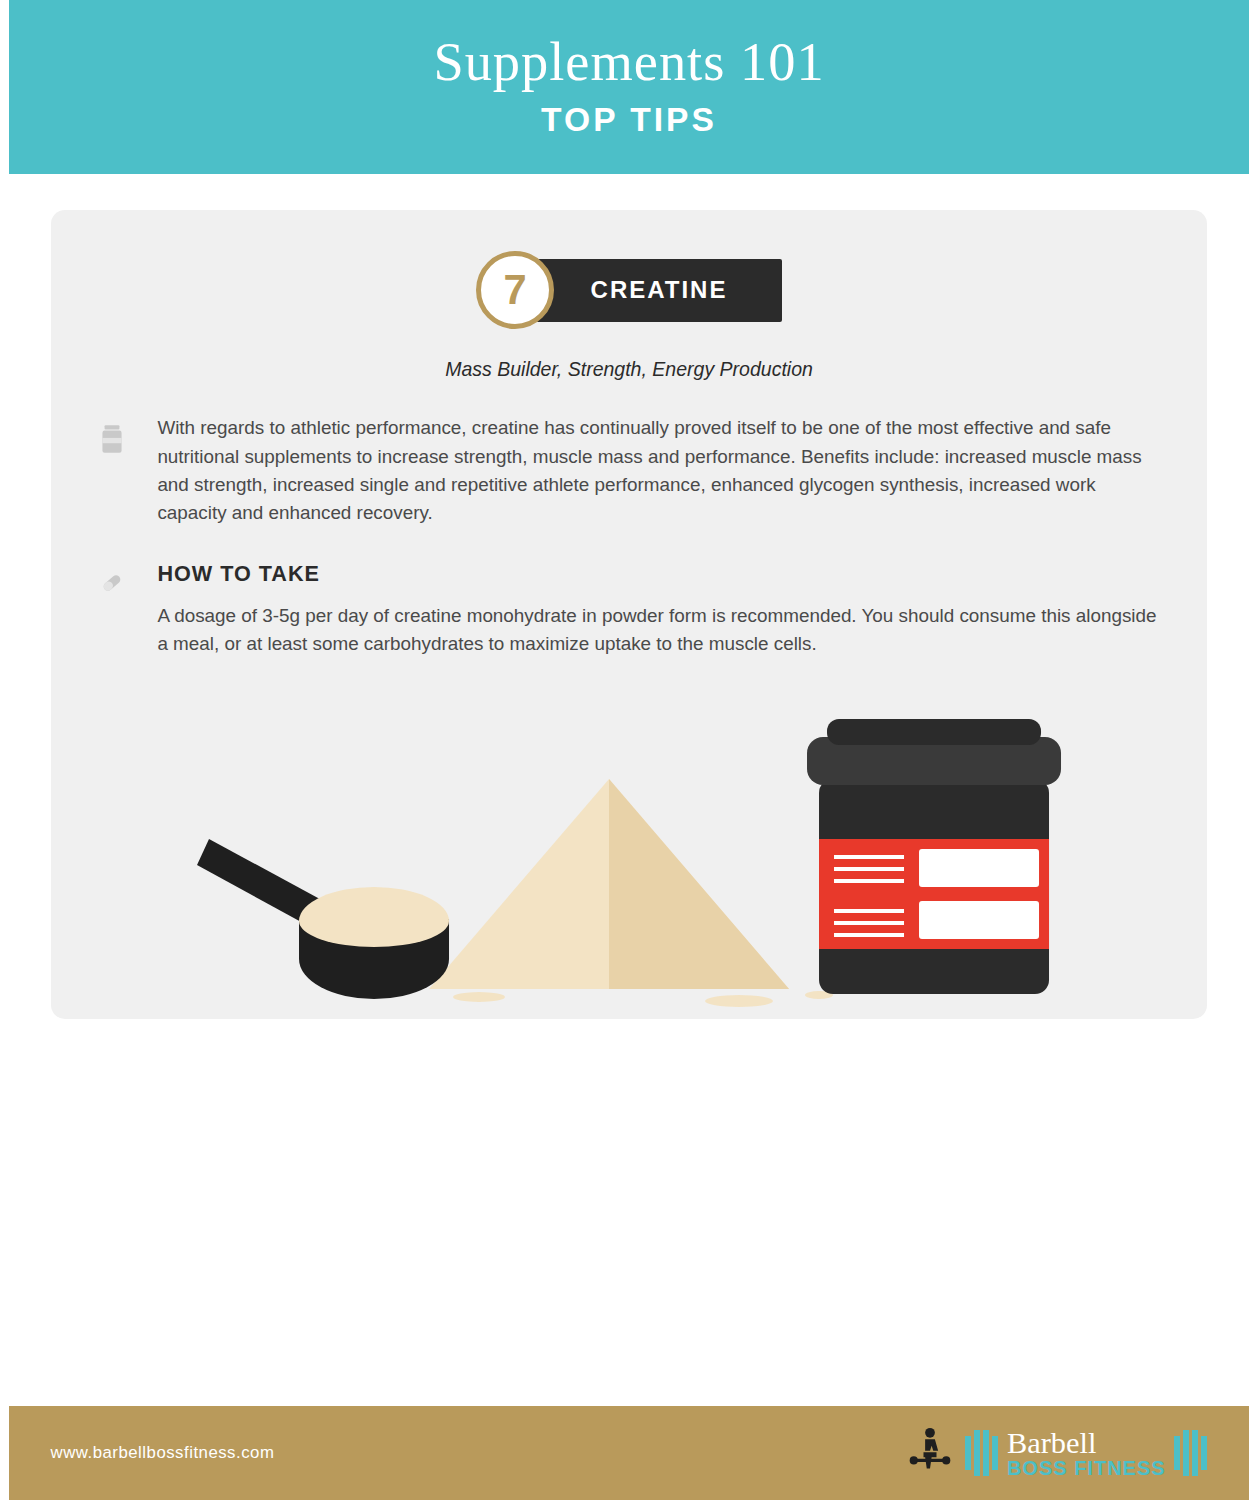Supplements 101
Top Tips
7
Creatine
Mass Builder, Strength, Energy Production
With regards to athletic performance, creatine has continually proved itself to be one of the most effective and safe nutritional supplements to increase strength, muscle mass and performance. Benefits include: increased muscle mass and strength, increased single and repetitive athlete performance, enhanced glycogen synthesis, increased work capacity and enhanced recovery.
How to Take
A dosage of 3-5g per day of creatine monohydrate in powder form is recommended. You should consume this alongside a meal, or at least some carbohydrates to maximize uptake to the muscle cells.
www.barbellbossfitness.com
Barbell Boss Fitness